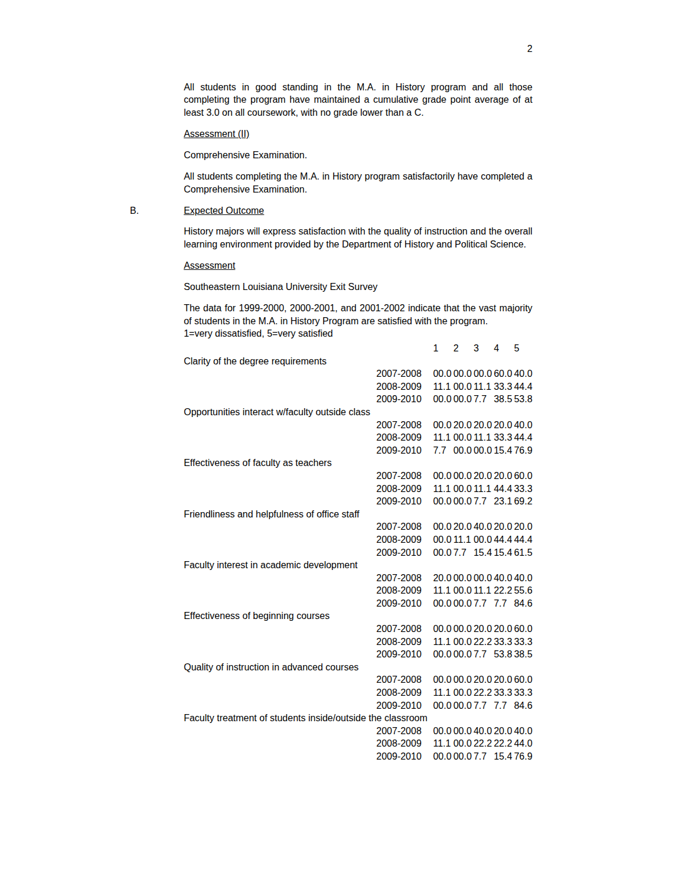2
All students in good standing in the M.A. in History program and all those completing the program have maintained a cumulative grade point average of at least 3.0 on all coursework, with no grade lower than a C.
Assessment (II)
Comprehensive Examination.
All students completing the M.A. in History program satisfactorily have completed a Comprehensive Examination.
B.
Expected Outcome
History majors will express satisfaction with the quality of instruction and the overall learning environment provided by the Department of History and Political Science.
Assessment
Southeastern Louisiana University Exit Survey
The data for 1999-2000, 2000-2001, and 2001-2002 indicate that the vast majority of students in the M.A. in History Program are satisfied with the program.
1=very dissatisfied, 5=very satisfied
| | | 1 | 2 | 3 | 4 | 5 |
| Clarity of the degree requirements | | | | | | |
| | 2007-2008 | 00.0 | 00.0 | 00.0 | 60.0 | 40.0 |
| | 2008-2009 | 11.1 | 00.0 | 11.1 | 33.3 | 44.4 |
| | 2009-2010 | 00.0 | 00.0 | 7.7 | 38.5 | 53.8 |
| Opportunities interact w/faculty outside class | | | | | | |
| | 2007-2008 | 00.0 | 20.0 | 20.0 | 20.0 | 40.0 |
| | 2008-2009 | 11.1 | 00.0 | 11.1 | 33.3 | 44.4 |
| | 2009-2010 | 7.7 | 00.0 | 00.0 | 15.4 | 76.9 |
| Effectiveness of faculty as teachers | | | | | | |
| | 2007-2008 | 00.0 | 00.0 | 20.0 | 20.0 | 60.0 |
| | 2008-2009 | 11.1 | 00.0 | 11.1 | 44.4 | 33.3 |
| | 2009-2010 | 00.0 | 00.0 | 7.7 | 23.1 | 69.2 |
| Friendliness and helpfulness of office staff | | | | | | |
| | 2007-2008 | 00.0 | 20.0 | 40.0 | 20.0 | 20.0 |
| | 2008-2009 | 00.0 | 11.1 | 00.0 | 44.4 | 44.4 |
| | 2009-2010 | 00.0 | 7.7 | 15.4 | 15.4 | 61.5 |
| Faculty interest in academic development | | | | | | |
| | 2007-2008 | 20.0 | 00.0 | 00.0 | 40.0 | 40.0 |
| | 2008-2009 | 11.1 | 00.0 | 11.1 | 22.2 | 55.6 |
| | 2009-2010 | 00.0 | 00.0 | 7.7 | 7.7 | 84.6 |
| Effectiveness of beginning courses | | | | | | |
| | 2007-2008 | 00.0 | 00.0 | 20.0 | 20.0 | 60.0 |
| | 2008-2009 | 11.1 | 00.0 | 22.2 | 33.3 | 33.3 |
| | 2009-2010 | 00.0 | 00.0 | 7.7 | 53.8 | 38.5 |
| Quality of instruction in advanced courses | | | | | | |
| | 2007-2008 | 00.0 | 00.0 | 20.0 | 20.0 | 60.0 |
| | 2008-2009 | 11.1 | 00.0 | 22.2 | 33.3 | 33.3 |
| | 2009-2010 | 00.0 | 00.0 | 7.7 | 7.7 | 84.6 |
| Faculty treatment of students inside/outside the classroom | | | | | |
| | 2007-2008 | 00.0 | 00.0 | 40.0 | 20.0 | 40.0 |
| | 2008-2009 | 11.1 | 00.0 | 22.2 | 22.2 | 44.0 |
| | 2009-2010 | 00.0 | 00.0 | 7.7 | 15.4 | 76.9 |